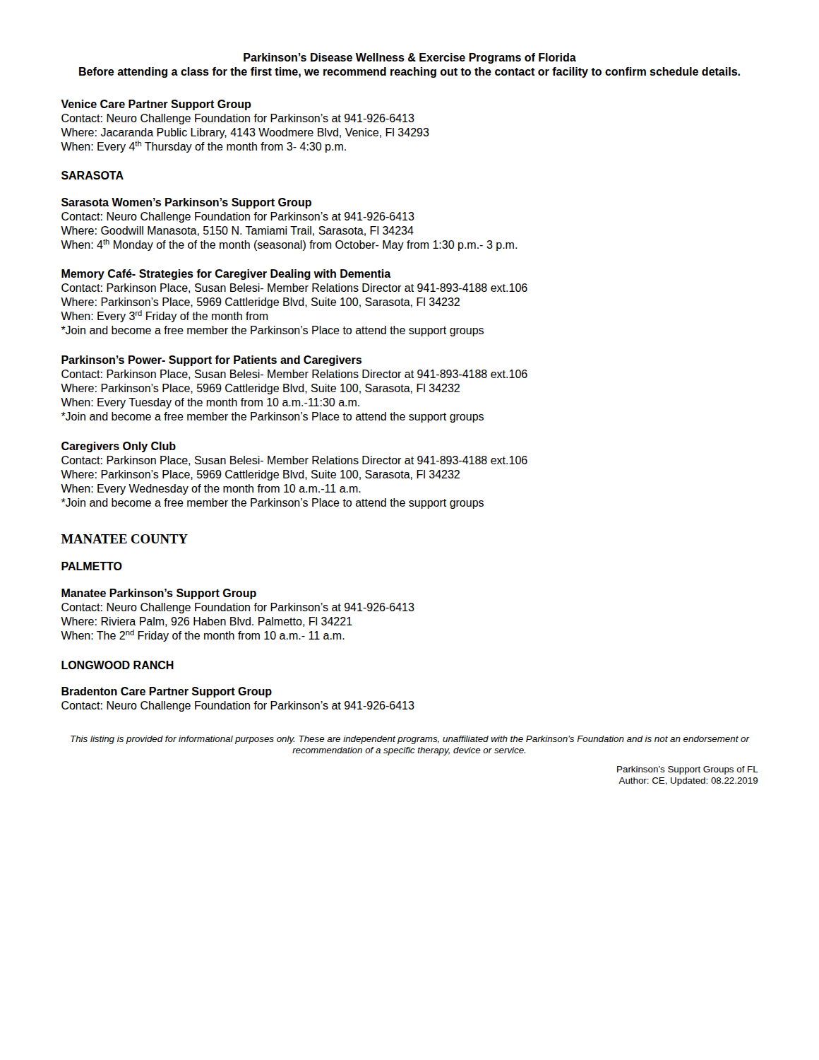Parkinson’s Disease Wellness & Exercise Programs of Florida
Before attending a class for the first time, we recommend reaching out to the contact or facility to confirm schedule details.
Venice Care Partner Support Group
Contact: Neuro Challenge Foundation for Parkinson’s at 941-926-6413
Where: Jacaranda Public Library, 4143 Woodmere Blvd, Venice, Fl 34293
When: Every 4th Thursday of the month from 3- 4:30 p.m.
SARASOTA
Sarasota Women’s Parkinson’s Support Group
Contact: Neuro Challenge Foundation for Parkinson’s at 941-926-6413
Where: Goodwill Manasota, 5150 N. Tamiami Trail, Sarasota, Fl 34234
When: 4th Monday of the of the month (seasonal) from October- May from 1:30 p.m.- 3 p.m.
Memory Café- Strategies for Caregiver Dealing with Dementia
Contact: Parkinson Place, Susan Belesi- Member Relations Director at 941-893-4188 ext.106
Where: Parkinson’s Place, 5969 Cattleridge Blvd, Suite 100, Sarasota, Fl 34232
When: Every 3rd Friday of the month from
*Join and become a free member the Parkinson’s Place to attend the support groups
Parkinson’s Power- Support for Patients and Caregivers
Contact: Parkinson Place, Susan Belesi- Member Relations Director at 941-893-4188 ext.106
Where: Parkinson’s Place, 5969 Cattleridge Blvd, Suite 100, Sarasota, Fl 34232
When: Every Tuesday of the month from 10 a.m.-11:30 a.m.
*Join and become a free member the Parkinson’s Place to attend the support groups
Caregivers Only Club
Contact: Parkinson Place, Susan Belesi- Member Relations Director at 941-893-4188 ext.106
Where: Parkinson’s Place, 5969 Cattleridge Blvd, Suite 100, Sarasota, Fl 34232
When: Every Wednesday of the month from 10 a.m.-11 a.m.
*Join and become a free member the Parkinson’s Place to attend the support groups
MANATEE COUNTY
PALMETTO
Manatee Parkinson’s Support Group
Contact: Neuro Challenge Foundation for Parkinson’s at 941-926-6413
Where: Riviera Palm, 926 Haben Blvd. Palmetto, Fl 34221
When: The 2nd Friday of the month from 10 a.m.- 11 a.m.
LONGWOOD RANCH
Bradenton Care Partner Support Group
Contact: Neuro Challenge Foundation for Parkinson’s at 941-926-6413
This listing is provided for informational purposes only. These are independent programs, unaffiliated with the Parkinson’s Foundation and is not an endorsement or recommendation of a specific therapy, device or service.
Parkinson’s Support Groups of FL
Author: CE, Updated: 08.22.2019